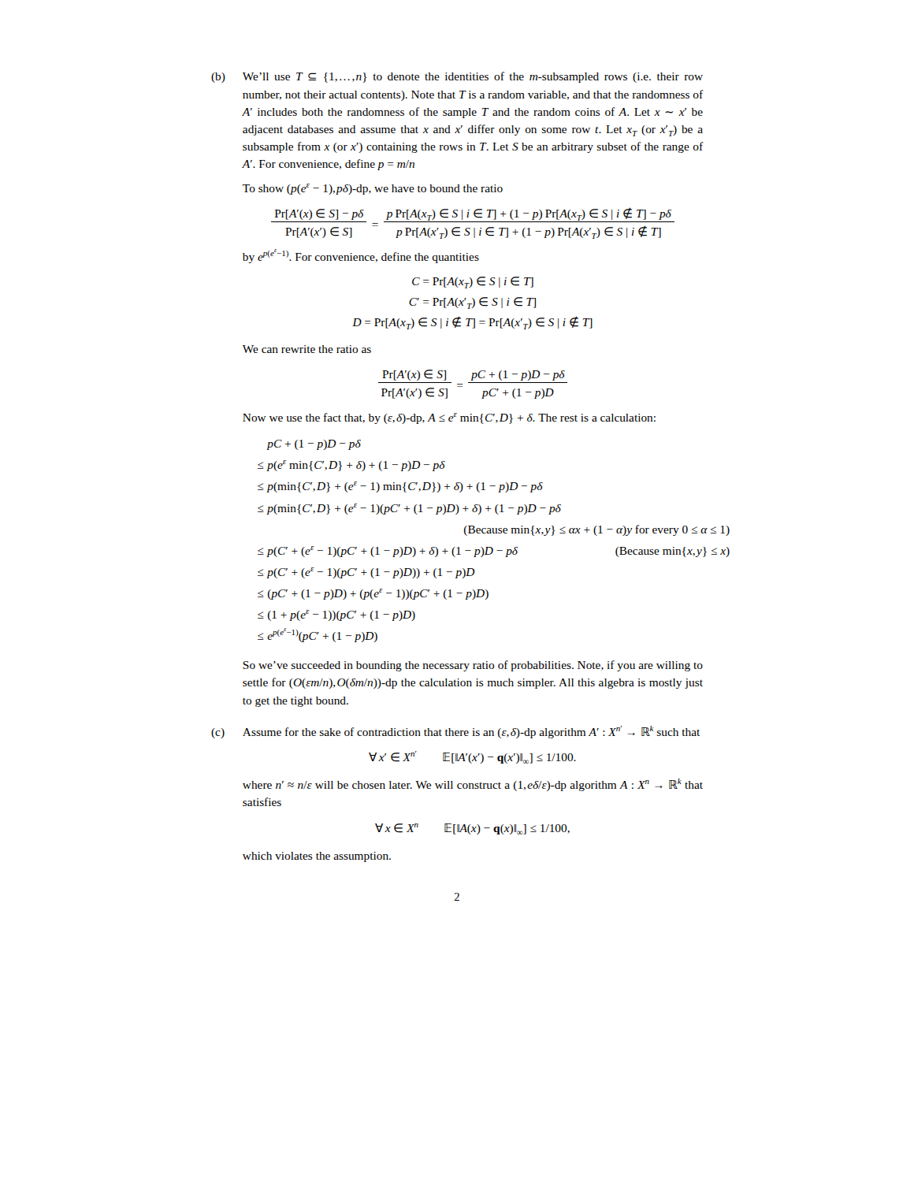(b)
We’ll use T ⊆ {1, … , n} to denote the identities of the m-subsampled rows (i.e. their row number, not their actual contents). Note that T is a random variable, and that the randomness of A′ includes both the randomness of the sample T and the random coins of A. Let x ∼ x′ be adjacent databases and assume that x and x′ differ only on some row t. Let xT (or x′T) be a subsample from x (or x′) containing the rows in T. Let S be an arbitrary subset of the range of A′. For convenience, define p = m/n
To show (p(eε − 1), pδ)-dp, we have to bound the ratio
Pr[A′(x) ∈ S] − pδ Pr[A′(x′) ∈ S] = p Pr[A(xT) ∈ S | i ∈ T] + (1 − p) Pr[A(xT) ∈ S | i ∉ T] − pδ p Pr[A(x′T) ∈ S | i ∈ T] + (1 − p) Pr[A(x′T) ∈ S | i ∉ T]
by ep(eε−1). For convenience, define the quantities
C = Pr[A(xT) ∈ S | i ∈ T] C′ = Pr[A(x′T) ∈ S | i ∈ T] D = Pr[A(xT) ∈ S | i ∉ T] = Pr[A(x′T) ∈ S | i ∉ T]
We can rewrite the ratio as
Pr[A′(x) ∈ S] Pr[A′(x′) ∈ S] = pC + (1 − p)D − pδ pC′ + (1 − p)D
Now we use the fact that, by (ε, δ)-dp, A ≤ eε min{C′, D} + δ. The rest is a calculation:
| | pC + (1 − p ) D − pδ | |
| ≤ | p ( e ε min{ C ′ , D } + δ ) + (1 − p ) D − pδ | |
| ≤ | p (min{ C ′ , D } + ( e ε − 1) min{ C ′ , D }) + δ ) + (1 − p ) D − pδ | |
| ≤ | p (min{ C ′ , D } + ( e ε − 1)( pC ′ + (1 − p ) D ) + δ ) + (1 − p ) D − pδ | |
| | (Because min{ x , y } ≤ αx + (1 − α ) y for every 0 ≤ α ≤ 1) |
| ≤ | p ( C ′ + ( e ε − 1)( pC ′ + (1 − p ) D ) + δ ) + (1 − p ) D − pδ | (Because min{ x , y } ≤ x ) |
| ≤ | p ( C ′ + ( e ε − 1)( pC ′ + (1 − p ) D )) + (1 − p ) D | |
| ≤ | ( pC ′ + (1 − p ) D ) + ( p ( e ε − 1))( pC ′ + (1 − p ) D ) | |
| ≤ | (1 + p ( e ε − 1))( pC ′ + (1 − p ) D ) | |
| ≤ | e p ( e ε −1) ( pC ′ + (1 − p ) D ) | |
So we’ve succeeded in bounding the necessary ratio of probabilities. Note, if you are willing to settle for (O(εm/n), O(δm/n))-dp the calculation is much simpler. All this algebra is mostly just to get the tight bound.
(c)
Assume for the sake of contradiction that there is an (ε, δ)-dp algorithm A′ : Xn′ → ℝk such that
∀x′ ∈ Xn′ 𝔼[‖A′(x′) − q(x′)‖∞] ≤ 1/100.
where n′ ≈ n/ε will be chosen later. We will construct a (1, eδ/ε)-dp algorithm A : Xn → ℝk that satisfies
∀x ∈ Xn 𝔼[‖A(x) − q(x)‖∞] ≤ 1/100,
which violates the assumption.
2